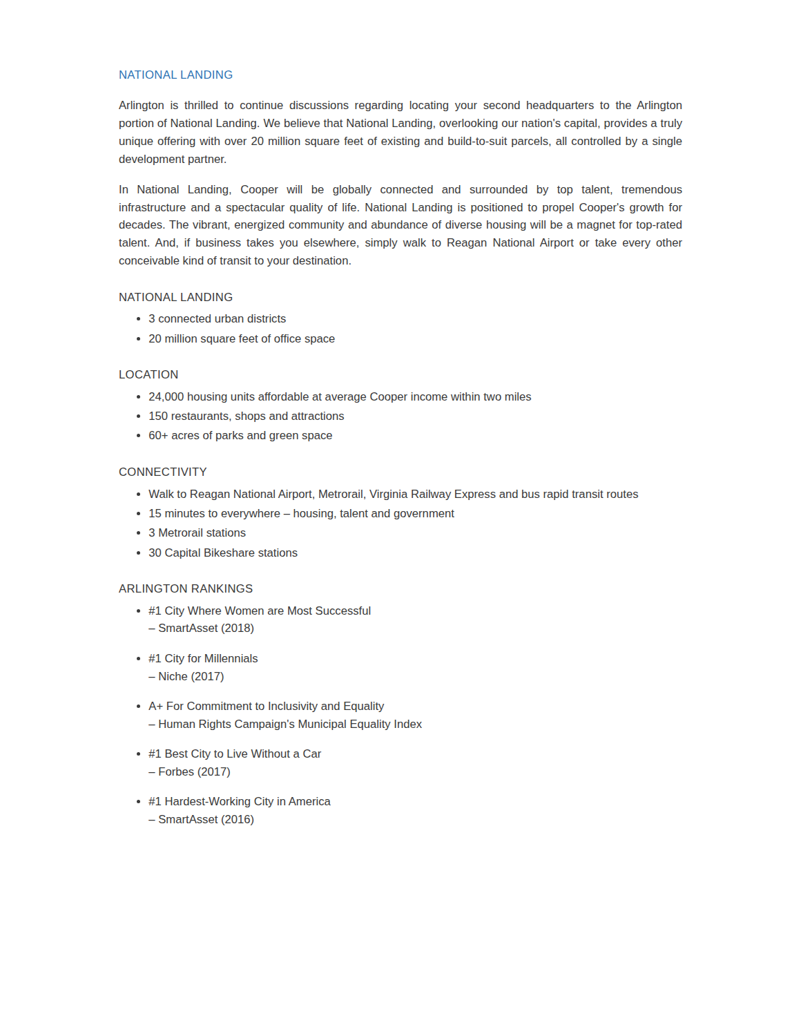NATIONAL LANDING
Arlington is thrilled to continue discussions regarding locating your second headquarters to the Arlington portion of National Landing. We believe that National Landing, overlooking our nation's capital, provides a truly unique offering with over 20 million square feet of existing and build-to-suit parcels, all controlled by a single development partner.
In National Landing, Cooper will be globally connected and surrounded by top talent, tremendous infrastructure and a spectacular quality of life. National Landing is positioned to propel Cooper's growth for decades. The vibrant, energized community and abundance of diverse housing will be a magnet for top-rated talent. And, if business takes you elsewhere, simply walk to Reagan National Airport or take every other conceivable kind of transit to your destination.
NATIONAL LANDING
3 connected urban districts
20 million square feet of office space
LOCATION
24,000 housing units affordable at average Cooper income within two miles
150 restaurants, shops and attractions
60+ acres of parks and green space
CONNECTIVITY
Walk to Reagan National Airport, Metrorail, Virginia Railway Express and bus rapid transit routes
15 minutes to everywhere – housing, talent and government
3 Metrorail stations
30 Capital Bikeshare stations
ARLINGTON RANKINGS
#1 City Where Women are Most Successful– SmartAsset (2018)
#1 City for Millennials– Niche (2017)
A+ For Commitment to Inclusivity and Equality– Human Rights Campaign's Municipal Equality Index
#1 Best City to Live Without a Car– Forbes (2017)
#1 Hardest-Working City in America– SmartAsset (2016)